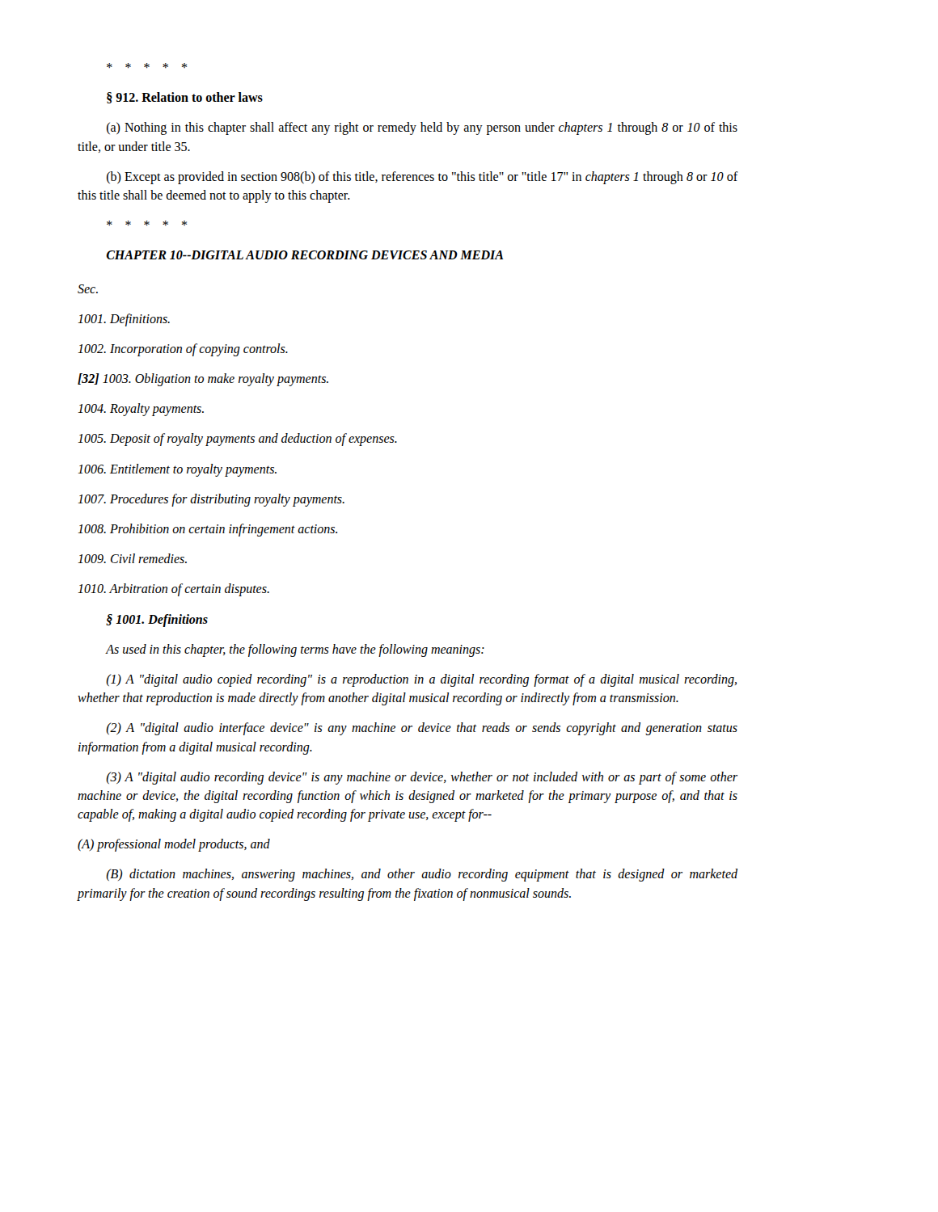* * * * *
§ 912. Relation to other laws
(a) Nothing in this chapter shall affect any right or remedy held by any person under chapters 1 through 8 or 10 of this title, or under title 35.
(b) Except as provided in section 908(b) of this title, references to "this title" or "title 17" in chapters 1 through 8 or 10 of this title shall be deemed not to apply to this chapter.
* * * * *
CHAPTER 10--DIGITAL AUDIO RECORDING DEVICES AND MEDIA
Sec.
1001. Definitions.
1002. Incorporation of copying controls.
[32] 1003. Obligation to make royalty payments.
1004. Royalty payments.
1005. Deposit of royalty payments and deduction of expenses.
1006. Entitlement to royalty payments.
1007. Procedures for distributing royalty payments.
1008. Prohibition on certain infringement actions.
1009. Civil remedies.
1010. Arbitration of certain disputes.
§ 1001. Definitions
As used in this chapter, the following terms have the following meanings:
(1) A "digital audio copied recording" is a reproduction in a digital recording format of a digital musical recording, whether that reproduction is made directly from another digital musical recording or indirectly from a transmission.
(2) A "digital audio interface device" is any machine or device that reads or sends copyright and generation status information from a digital musical recording.
(3) A "digital audio recording device" is any machine or device, whether or not included with or as part of some other machine or device, the digital recording function of which is designed or marketed for the primary purpose of, and that is capable of, making a digital audio copied recording for private use, except for--
(A) professional model products, and
(B) dictation machines, answering machines, and other audio recording equipment that is designed or marketed primarily for the creation of sound recordings resulting from the fixation of nonmusical sounds.